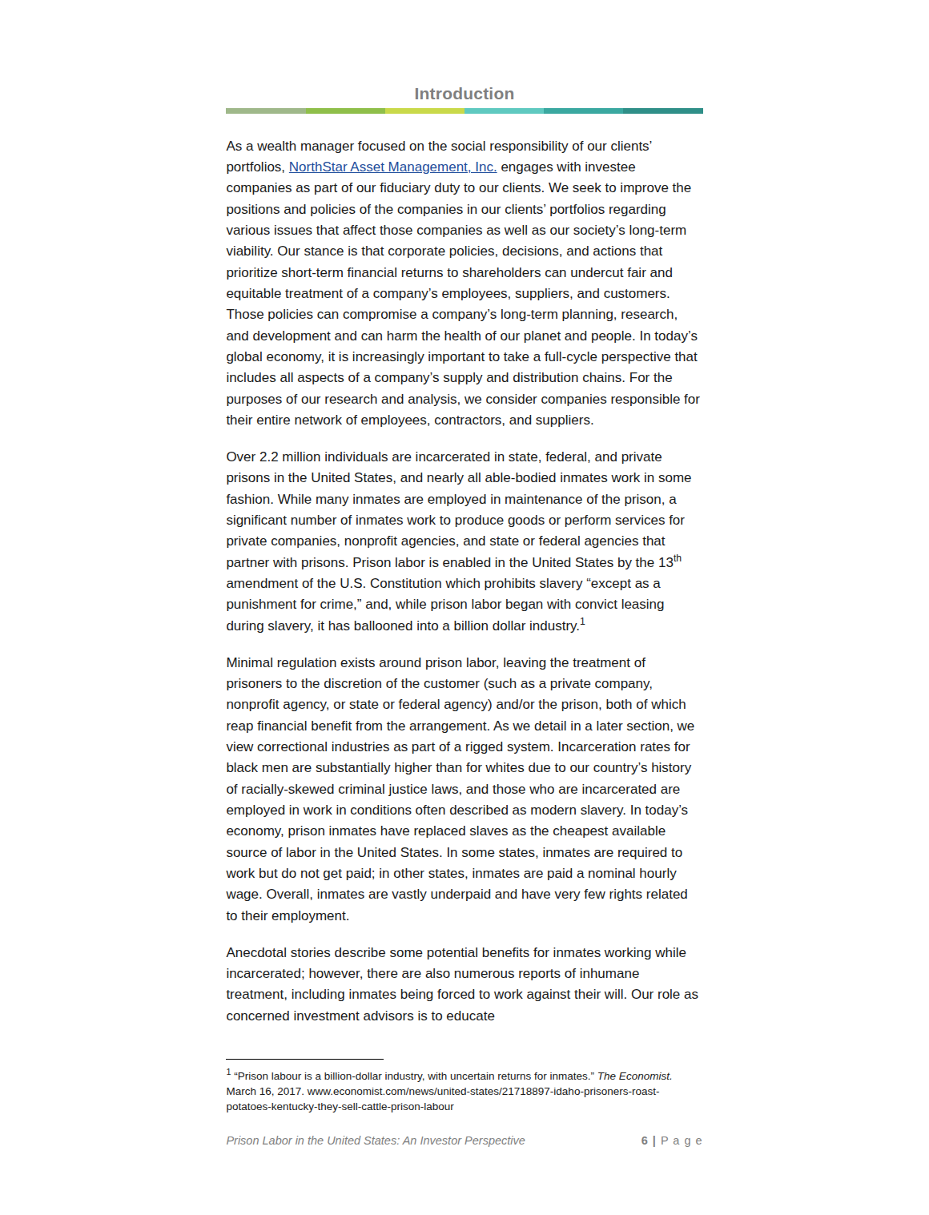Introduction
As a wealth manager focused on the social responsibility of our clients’ portfolios, NorthStar Asset Management, Inc. engages with investee companies as part of our fiduciary duty to our clients. We seek to improve the positions and policies of the companies in our clients’ portfolios regarding various issues that affect those companies as well as our society’s long-term viability. Our stance is that corporate policies, decisions, and actions that prioritize short-term financial returns to shareholders can undercut fair and equitable treatment of a company’s employees, suppliers, and customers. Those policies can compromise a company’s long-term planning, research, and development and can harm the health of our planet and people. In today’s global economy, it is increasingly important to take a full-cycle perspective that includes all aspects of a company’s supply and distribution chains. For the purposes of our research and analysis, we consider companies responsible for their entire network of employees, contractors, and suppliers.
Over 2.2 million individuals are incarcerated in state, federal, and private prisons in the United States, and nearly all able-bodied inmates work in some fashion. While many inmates are employed in maintenance of the prison, a significant number of inmates work to produce goods or perform services for private companies, nonprofit agencies, and state or federal agencies that partner with prisons. Prison labor is enabled in the United States by the 13th amendment of the U.S. Constitution which prohibits slavery “except as a punishment for crime,” and, while prison labor began with convict leasing during slavery, it has ballooned into a billion dollar industry.1
Minimal regulation exists around prison labor, leaving the treatment of prisoners to the discretion of the customer (such as a private company, nonprofit agency, or state or federal agency) and/or the prison, both of which reap financial benefit from the arrangement. As we detail in a later section, we view correctional industries as part of a rigged system. Incarceration rates for black men are substantially higher than for whites due to our country’s history of racially-skewed criminal justice laws, and those who are incarcerated are employed in work in conditions often described as modern slavery. In today’s economy, prison inmates have replaced slaves as the cheapest available source of labor in the United States. In some states, inmates are required to work but do not get paid; in other states, inmates are paid a nominal hourly wage. Overall, inmates are vastly underpaid and have very few rights related to their employment.
Anecdotal stories describe some potential benefits for inmates working while incarcerated; however, there are also numerous reports of inhumane treatment, including inmates being forced to work against their will. Our role as concerned investment advisors is to educate
1 “Prison labour is a billion-dollar industry, with uncertain returns for inmates.” The Economist. March 16, 2017. www.economist.com/news/united-states/21718897-idaho-prisoners-roast-potatoes-kentucky-they-sell-cattle-prison-labour
Prison Labor in the United States: An Investor Perspective 6 | P a g e